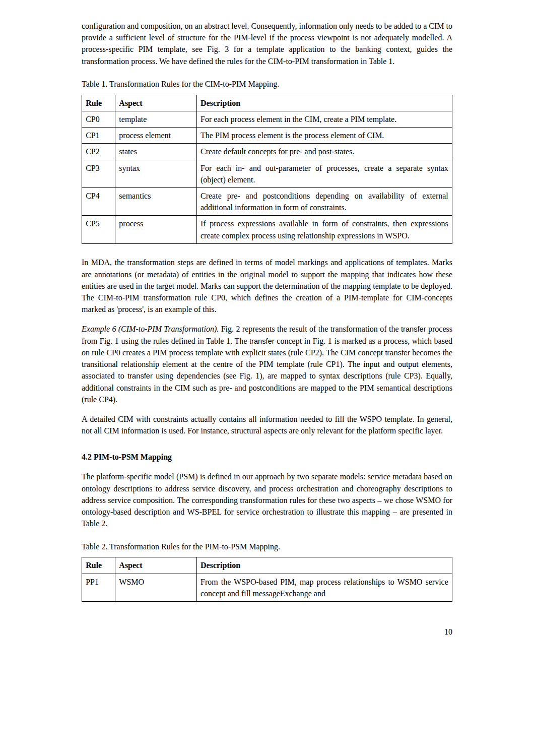configuration and composition, on an abstract level. Consequently, information only needs to be added to a CIM to provide a sufficient level of structure for the PIM-level if the process viewpoint is not adequately modelled. A process-specific PIM template, see Fig. 3 for a template application to the banking context, guides the transformation process. We have defined the rules for the CIM-to-PIM transformation in Table 1.
Table 1. Transformation Rules for the CIM-to-PIM Mapping.
| Rule | Aspect | Description |
| --- | --- | --- |
| CP0 | template | For each process element in the CIM, create a PIM template. |
| CP1 | process element | The PIM process element is the process element of CIM. |
| CP2 | states | Create default concepts for pre- and post-states. |
| CP3 | syntax | For each in- and out-parameter of processes, create a separate syntax (object) element. |
| CP4 | semantics | Create pre- and postconditions depending on availability of external additional information in form of constraints. |
| CP5 | process | If process expressions available in form of constraints, then expressions create complex process using relationship expressions in WSPO. |
In MDA, the transformation steps are defined in terms of model markings and applications of templates. Marks are annotations (or metadata) of entities in the original model to support the mapping that indicates how these entities are used in the target model. Marks can support the determination of the mapping template to be deployed. The CIM-to-PIM transformation rule CP0, which defines the creation of a PIM-template for CIM-concepts marked as 'process', is an example of this.
Example 6 (CIM-to-PIM Transformation). Fig. 2 represents the result of the transformation of the transfer process from Fig. 1 using the rules defined in Table 1. The transfer concept in Fig. 1 is marked as a process, which based on rule CP0 creates a PIM process template with explicit states (rule CP2). The CIM concept transfer becomes the transitional relationship element at the centre of the PIM template (rule CP1). The input and output elements, associated to transfer using dependencies (see Fig. 1), are mapped to syntax descriptions (rule CP3). Equally, additional constraints in the CIM such as pre- and postconditions are mapped to the PIM semantical descriptions (rule CP4).
A detailed CIM with constraints actually contains all information needed to fill the WSPO template. In general, not all CIM information is used. For instance, structural aspects are only relevant for the platform specific layer.
4.2 PIM-to-PSM Mapping
The platform-specific model (PSM) is defined in our approach by two separate models: service metadata based on ontology descriptions to address service discovery, and process orchestration and choreography descriptions to address service composition. The corresponding transformation rules for these two aspects – we chose WSMO for ontology-based description and WS-BPEL for service orchestration to illustrate this mapping – are presented in Table 2.
Table 2. Transformation Rules for the PIM-to-PSM Mapping.
| Rule | Aspect | Description |
| --- | --- | --- |
| PP1 | WSMO | From the WSPO-based PIM, map process relationships to WSMO service concept and fill messageExchange and |
10